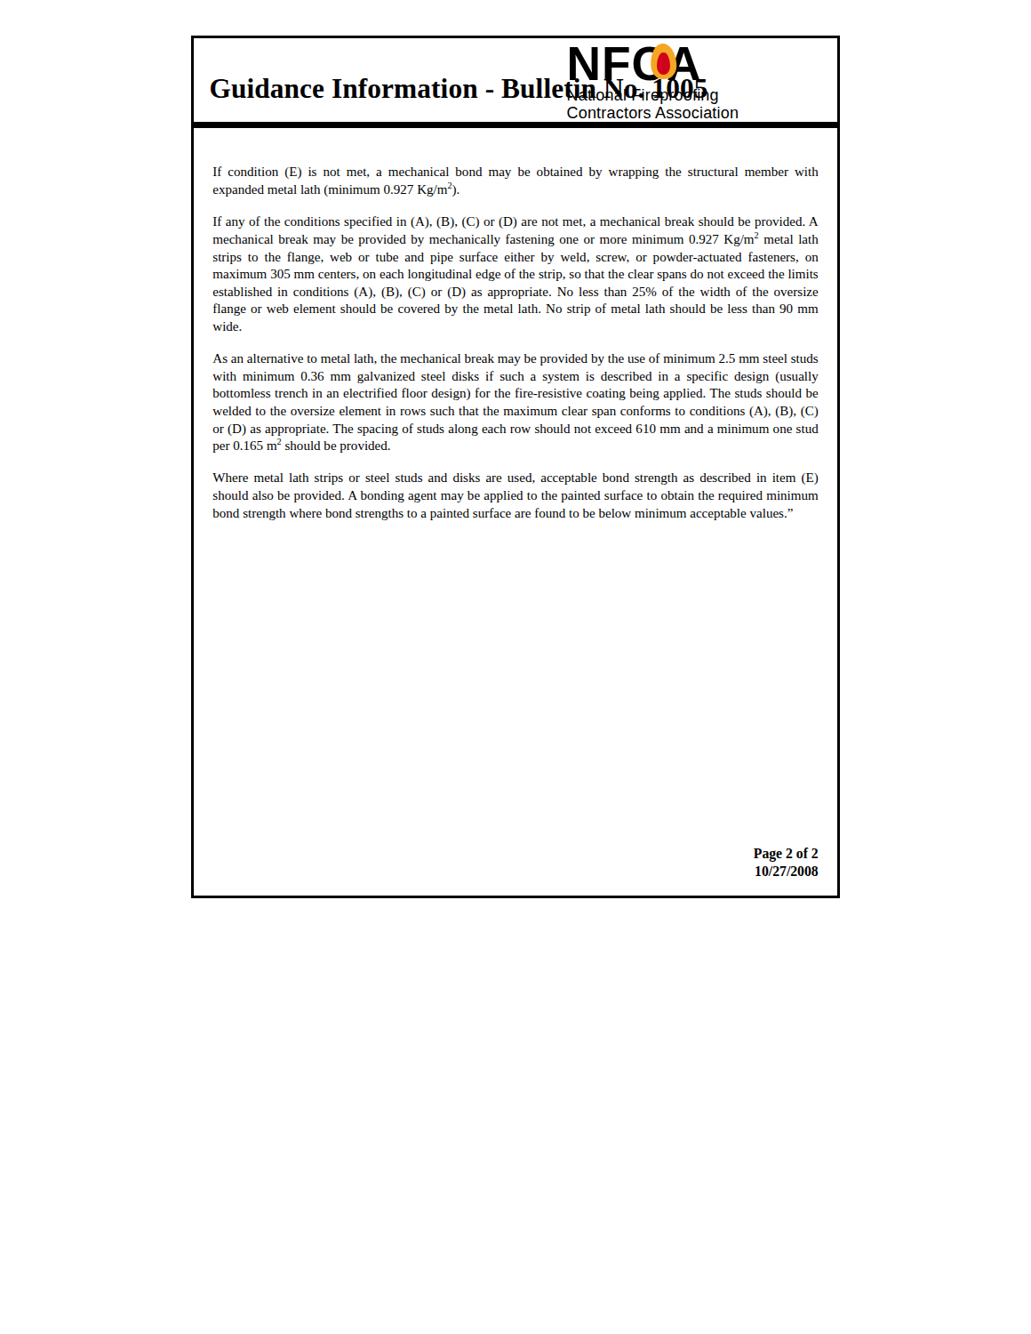Guidance Information - Bulletin No. 1005
NFCA
National Fireproofing
Contractors Association
If condition (E) is not met, a mechanical bond may be obtained by wrapping the structural member with expanded metal lath (minimum 0.927 Kg/m2).
If any of the conditions specified in (A), (B), (C) or (D) are not met, a mechanical break should be provided. A mechanical break may be provided by mechanically fastening one or more minimum 0.927 Kg/m2 metal lath strips to the flange, web or tube and pipe surface either by weld, screw, or powder-actuated fasteners, on maximum 305 mm centers, on each longitudinal edge of the strip, so that the clear spans do not exceed the limits established in conditions (A), (B), (C) or (D) as appropriate. No less than 25% of the width of the oversize flange or web element should be covered by the metal lath. No strip of metal lath should be less than 90 mm wide.
As an alternative to metal lath, the mechanical break may be provided by the use of minimum 2.5 mm steel studs with minimum 0.36 mm galvanized steel disks if such a system is described in a specific design (usually bottomless trench in an electrified floor design) for the fire-resistive coating being applied. The studs should be welded to the oversize element in rows such that the maximum clear span conforms to conditions (A), (B), (C) or (D) as appropriate. The spacing of studs along each row should not exceed 610 mm and a minimum one stud per 0.165 m2 should be provided.
Where metal lath strips or steel studs and disks are used, acceptable bond strength as described in item (E) should also be provided. A bonding agent may be applied to the painted surface to obtain the required minimum bond strength where bond strengths to a painted surface are found to be below minimum acceptable values.”
Page 2 of 2
10/27/2008